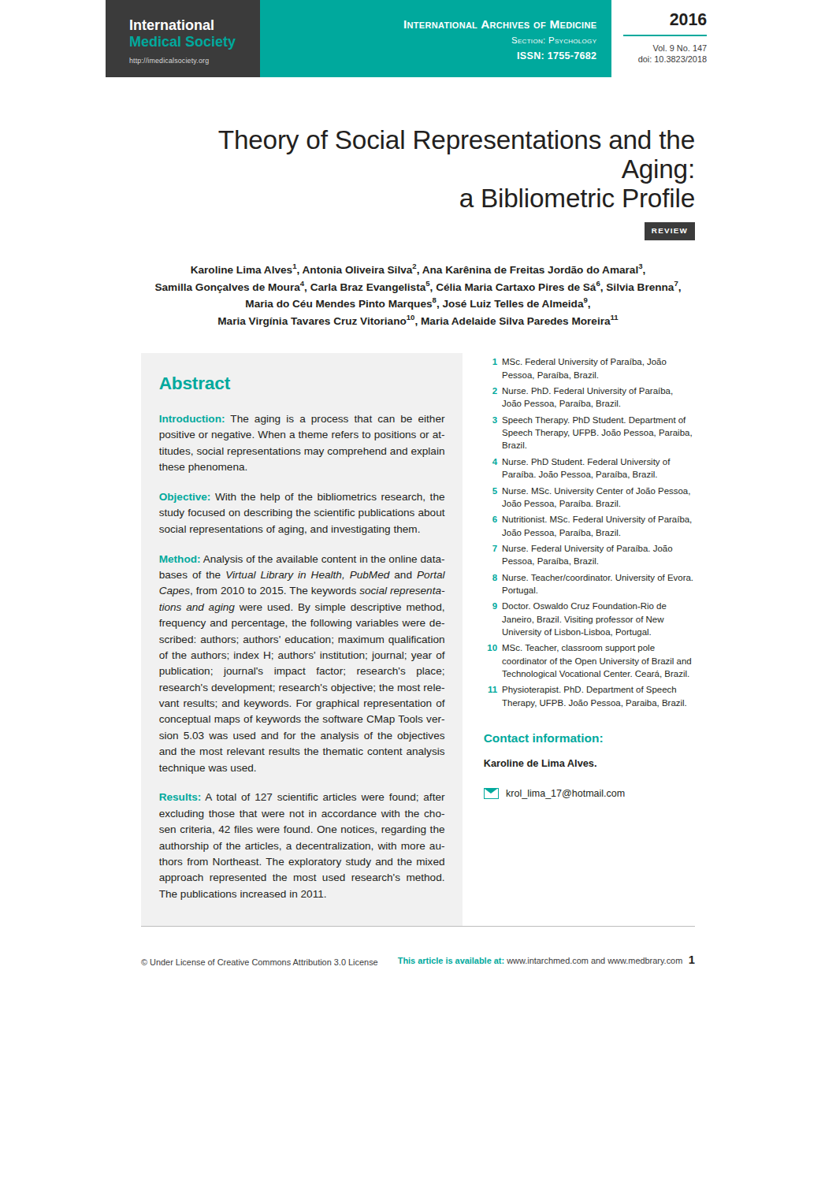International
Medical Society
http://imedicalsociety.org
International Archives of Medicine
Section: Psychology
ISSN: 1755-7682
2016
Vol. 9 No. 147
doi: 10.3823/2018
Theory of Social Representations and the Aging:
a Bibliometric Profile
Review
Karoline Lima Alves1, Antonia Oliveira Silva2, Ana Karênina de Freitas Jordão do Amaral3,
Samilla Gonçalves de Moura4, Carla Braz Evangelista5, Célia Maria Cartaxo Pires de Sá6, Silvia Brenna7,
Maria do Céu Mendes Pinto Marques8, José Luiz Telles de Almeida9,
Maria Virgínia Tavares Cruz Vitoriano10, Maria Adelaide Silva Paredes Moreira11
Abstract
Introduction: The aging is a process that can be either positive or negative. When a theme refers to positions or attitudes, social representations may comprehend and explain these phenomena.
Objective: With the help of the bibliometrics research, the study focused on describing the scientific publications about social representations of aging, and investigating them.
Method: Analysis of the available content in the online databases of the Virtual Library in Health, PubMed and Portal Capes, from 2010 to 2015. The keywords social representations and aging were used. By simple descriptive method, frequency and percentage, the following variables were described: authors; authors' education; maximum qualification of the authors; index H; authors' institution; journal; year of publication; journal's impact factor; research's place; research's development; research's objective; the most relevant results; and keywords. For graphical representation of conceptual maps of keywords the software CMap Tools version 5.03 was used and for the analysis of the objectives and the most relevant results the thematic content analysis technique was used.
Results: A total of 127 scientific articles were found; after excluding those that were not in accordance with the chosen criteria, 42 files were found. One notices, regarding the authorship of the articles, a decentralization, with more authors from Northeast. The exploratory study and the mixed approach represented the most used research's method. The publications increased in 2011.
MSc. Federal University of Paraíba, João Pessoa, Paraíba, Brazil.
Nurse. PhD. Federal University of Paraíba, João Pessoa, Paraíba, Brazil.
Speech Therapy. PhD Student. Department of Speech Therapy, UFPB. João Pessoa, Paraiba, Brazil.
Nurse. PhD Student. Federal University of Paraíba. João Pessoa, Paraíba, Brazil.
Nurse. MSc. University Center of João Pessoa, João Pessoa, Paraíba. Brazil.
Nutritionist. MSc. Federal University of Paraíba, João Pessoa, Paraíba, Brazil.
Nurse. Federal University of Paraíba. João Pessoa, Paraíba, Brazil.
Nurse. Teacher/coordinator. University of Evora. Portugal.
Doctor. Oswaldo Cruz Foundation-Rio de Janeiro, Brazil. Visiting professor of New University of Lisbon-Lisboa, Portugal.
MSc. Teacher, classroom support pole coordinator of the Open University of Brazil and Technological Vocational Center. Ceará, Brazil.
Physioterapist. PhD. Department of Speech Therapy, UFPB. João Pessoa, Paraiba, Brazil.
Contact information:
Karoline de Lima Alves.
krol_lima_17@hotmail.com
© Under License of Creative Commons Attribution 3.0 License
This article is available at: www.intarchmed.com and www.medbrary.com1